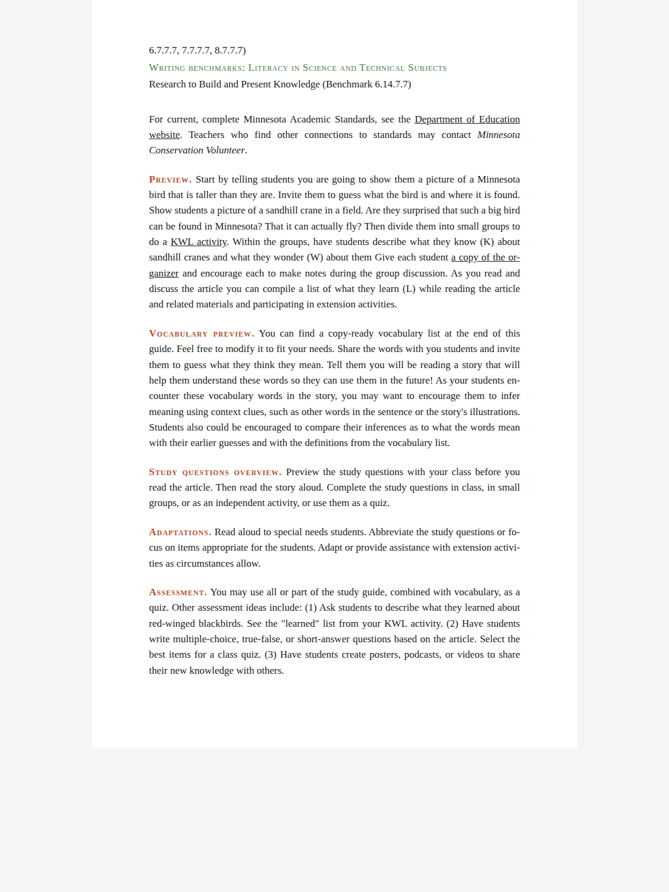6.7.7.7, 7.7.7.7, 8.7.7.7)
Writing benchmarks: Literacy in Science and Technical Subjects
Research to Build and Present Knowledge (Benchmark 6.14.7.7)
For current, complete Minnesota Academic Standards, see the Department of Education website. Teachers who find other connections to standards may contact Minnesota Conservation Volunteer.
Preview. Start by telling students you are going to show them a picture of a Minnesota bird that is taller than they are. Invite them to guess what the bird is and where it is found. Show students a picture of a sandhill crane in a field. Are they surprised that such a big bird can be found in Minnesota? That it can actually fly? Then divide them into small groups to do a KWL activity. Within the groups, have students describe what they know (K) about sandhill cranes and what they wonder (W) about them Give each student a copy of the organizer and encourage each to make notes during the group discussion. As you read and discuss the article you can compile a list of what they learn (L) while reading the article and related materials and participating in extension activities.
Vocabulary preview. You can find a copy-ready vocabulary list at the end of this guide. Feel free to modify it to fit your needs. Share the words with you students and invite them to guess what they think they mean. Tell them you will be reading a story that will help them understand these words so they can use them in the future! As your students encounter these vocabulary words in the story, you may want to encourage them to infer meaning using context clues, such as other words in the sentence or the story's illustrations. Students also could be encouraged to compare their inferences as to what the words mean with their earlier guesses and with the definitions from the vocabulary list.
Study questions overview. Preview the study questions with your class before you read the article. Then read the story aloud. Complete the study questions in class, in small groups, or as an independent activity, or use them as a quiz.
Adaptations. Read aloud to special needs students. Abbreviate the study questions or focus on items appropriate for the students. Adapt or provide assistance with extension activities as circumstances allow.
Assessment. You may use all or part of the study guide, combined with vocabulary, as a quiz. Other assessment ideas include: (1) Ask students to describe what they learned about red-winged blackbirds. See the "learned" list from your KWL activity. (2) Have students write multiple-choice, true-false, or short-answer questions based on the article. Select the best items for a class quiz. (3) Have students create posters, podcasts, or videos to share their new knowledge with others.